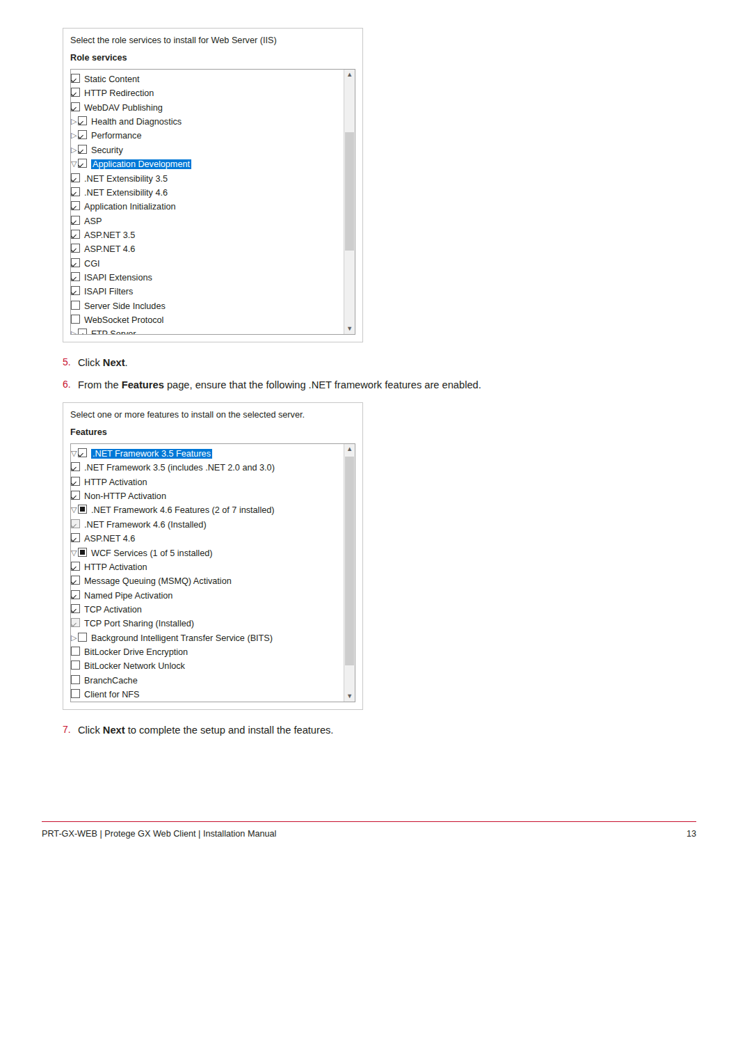Select the role services to install for Web Server (IIS)
Role services
▲
▼
Static Content
HTTP Redirection
WebDAV Publishing
▷ Health and Diagnostics
▷ Performance
▷ Security
▽ Application Development
.NET Extensibility 3.5
.NET Extensibility 4.6
Application Initialization
ASP
ASP.NET 3.5
ASP.NET 4.6
CGI
ISAPI Extensions
ISAPI Filters
Server Side Includes
WebSocket Protocol
▷ FTP Server
▷ Management Tools
Click Next.
From the Features page, ensure that the following .NET framework features are enabled.
Select one or more features to install on the selected server.
Features
▲
▼
▽ .NET Framework 3.5 Features
.NET Framework 3.5 (includes .NET 2.0 and 3.0)
HTTP Activation
Non-HTTP Activation
▽ .NET Framework 4.6 Features (2 of 7 installed)
.NET Framework 4.6 (Installed)
ASP.NET 4.6
▽ WCF Services (1 of 5 installed)
HTTP Activation
Message Queuing (MSMQ) Activation
Named Pipe Activation
TCP Activation
TCP Port Sharing (Installed)
▷ Background Intelligent Transfer Service (BITS)
BitLocker Drive Encryption
BitLocker Network Unlock
BranchCache
Client for NFS
Containers
Data Center Bridging
Direct Play
Enhanced Storage
Failover Clustering
Group Policy Management
Click Next to complete the setup and install the features.
PRT-GX-WEB | Protege GX Web Client | Installation Manual 13